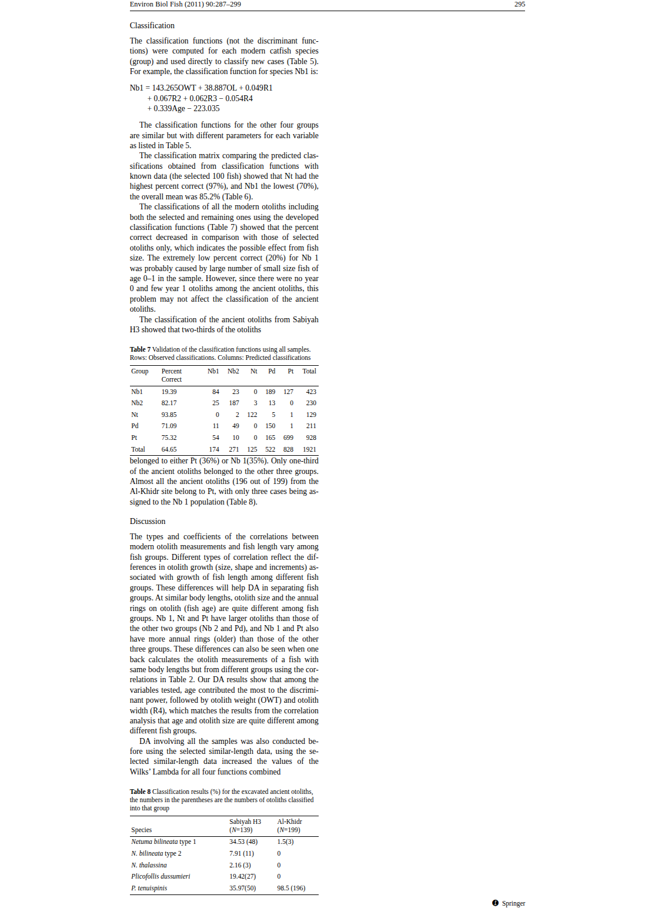Environ Biol Fish (2011) 90:287–299 295
Classification
The classification functions (not the discriminant functions) were computed for each modern catfish species (group) and used directly to classify new cases (Table 5). For example, the classification function for species Nb1 is:
Nb1 = 143.265OWT + 38.887OL + 0.049R1 + 0.067R2 + 0.062R3 − 0.054R4 + 0.339Age − 223.035
The classification functions for the other four groups are similar but with different parameters for each variable as listed in Table 5.
The classification matrix comparing the predicted classifications obtained from classification functions with known data (the selected 100 fish) showed that Nt had the highest percent correct (97%), and Nb1 the lowest (70%), the overall mean was 85.2% (Table 6).
The classifications of all the modern otoliths including both the selected and remaining ones using the developed classification functions (Table 7) showed that the percent correct decreased in comparison with those of selected otoliths only, which indicates the possible effect from fish size. The extremely low percent correct (20%) for Nb 1 was probably caused by large number of small size fish of age 0–1 in the sample. However, since there were no year 0 and few year 1 otoliths among the ancient otoliths, this problem may not affect the classification of the ancient otoliths.
The classification of the ancient otoliths from Sabiyah H3 showed that two-thirds of the otoliths
Table 7 Validation of the classification functions using all samples. Rows: Observed classifications. Columns: Predicted classifications
| Group | Percent Correct | Nb1 | Nb2 | Nt | Pd | Pt | Total |
| --- | --- | --- | --- | --- | --- | --- | --- |
| Nb1 | 19.39 | 84 | 23 | 0 | 189 | 127 | 423 |
| Nb2 | 82.17 | 25 | 187 | 3 | 13 | 0 | 230 |
| Nt | 93.85 | 0 | 2 | 122 | 5 | 1 | 129 |
| Pd | 71.09 | 11 | 49 | 0 | 150 | 1 | 211 |
| Pt | 75.32 | 54 | 10 | 0 | 165 | 699 | 928 |
| Total | 64.65 | 174 | 271 | 125 | 522 | 828 | 1921 |
belonged to either Pt (36%) or Nb 1(35%). Only one-third of the ancient otoliths belonged to the other three groups. Almost all the ancient otoliths (196 out of 199) from the Al-Khidr site belong to Pt, with only three cases being assigned to the Nb 1 population (Table 8).
Discussion
The types and coefficients of the correlations between modern otolith measurements and fish length vary among fish groups. Different types of correlation reflect the differences in otolith growth (size, shape and increments) associated with growth of fish length among different fish groups. These differences will help DA in separating fish groups. At similar body lengths, otolith size and the annual rings on otolith (fish age) are quite different among fish groups. Nb 1, Nt and Pt have larger otoliths than those of the other two groups (Nb 2 and Pd), and Nb 1 and Pt also have more annual rings (older) than those of the other three groups. These differences can also be seen when one back calculates the otolith measurements of a fish with same body lengths but from different groups using the correlations in Table 2. Our DA results show that among the variables tested, age contributed the most to the discriminant power, followed by otolith weight (OWT) and otolith width (R4), which matches the results from the correlation analysis that age and otolith size are quite different among different fish groups.
DA involving all the samples was also conducted before using the selected similar-length data, using the selected similar-length data increased the values of the Wilks’ Lambda for all four functions combined
Table 8 Classification results (%) for the excavated ancient otoliths, the numbers in the parentheses are the numbers of otoliths classified into that group
| Species | Sabiyah H3 ( N =139) | Al-Khidr ( N =199) |
| --- | --- | --- |
| Netuma bilineata type 1 | 34.53 (48) | 1.5(3) |
| N. bilineata type 2 | 7.91 (11) | 0 |
| N. thalassina | 2.16 (3) | 0 |
| Plicofollis dussumieri | 19.42(27) | 0 |
| P. tenuispinis | 35.97(50) | 98.5 (196) |
➊ Springer